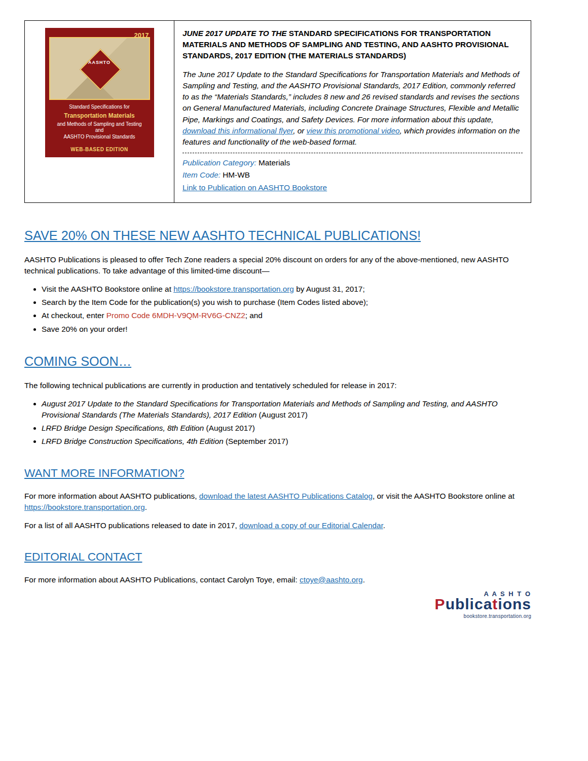2017
AASHTO
Standard Specifications for Transportation Materials and Methods of Sampling and Testing
and
AASHTO Provisional Standards
WEB-BASED EDITION
JUNE 2017 UPDATE TO THE STANDARD SPECIFICATIONS FOR TRANSPORTATION MATERIALS AND METHODS OF SAMPLING AND TESTING, AND AASHTO PROVISIONAL STANDARDS, 2017 EDITION (THE MATERIALS STANDARDS)
The June 2017 Update to the Standard Specifications for Transportation Materials and Methods of Sampling and Testing, and the AASHTO Provisional Standards, 2017 Edition, commonly referred to as the “Materials Standards,” includes 8 new and 26 revised standards and revises the sections on General Manufactured Materials, including Concrete Drainage Structures, Flexible and Metallic Pipe, Markings and Coatings, and Safety Devices. For more information about this update, download this informational flyer, or view this promotional video, which provides information on the features and functionality of the web-based format.
Publication Category: Materials
Item Code: HM-WB
Link to Publication on AASHTO Bookstore
SAVE 20% ON THESE NEW AASHTO TECHNICAL PUBLICATIONS!
AASHTO Publications is pleased to offer Tech Zone readers a special 20% discount on orders for any of the above-mentioned, new AASHTO technical publications. To take advantage of this limited-time discount—
Visit the AASHTO Bookstore online at https://bookstore.transportation.org by August 31, 2017;
Search by the Item Code for the publication(s) you wish to purchase (Item Codes listed above);
At checkout, enter Promo Code 6MDH-V9QM-RV6G-CNZ2; and
Save 20% on your order!
COMING SOON…
The following technical publications are currently in production and tentatively scheduled for release in 2017:
August 2017 Update to the Standard Specifications for Transportation Materials and Methods of Sampling and Testing, and AASHTO Provisional Standards (The Materials Standards), 2017 Edition (August 2017)
LRFD Bridge Design Specifications, 8th Edition (August 2017)
LRFD Bridge Construction Specifications, 4th Edition (September 2017)
WANT MORE INFORMATION?
For more information about AASHTO publications, download the latest AASHTO Publications Catalog, or visit the AASHTO Bookstore online at https://bookstore.transportation.org.
For a list of all AASHTO publications released to date in 2017, download a copy of our Editorial Calendar.
EDITORIAL CONTACT
For more information about AASHTO Publications, contact Carolyn Toye, email: ctoye@aashto.org.
A A S H T O
Publications
bookstore.transportation.org